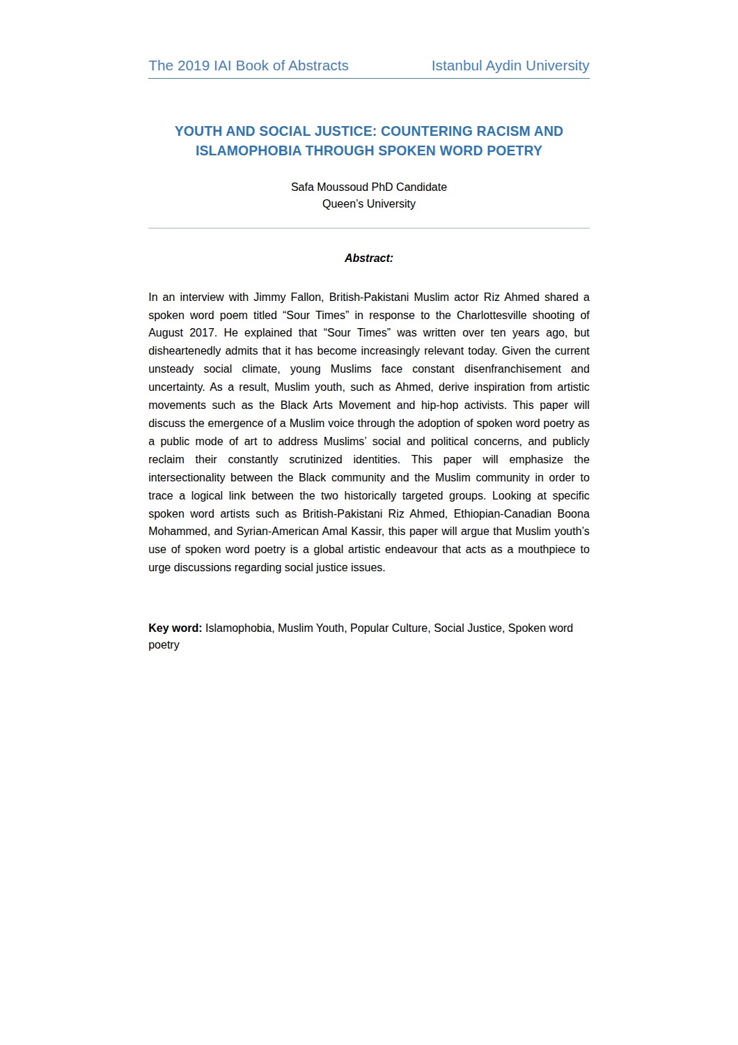The 2019 IAI Book of Abstracts Istanbul Aydin University
Youth and Social Justice: Countering Racism and Islamophobia Through Spoken Word Poetry
Safa Moussoud PhD Candidate
Queen’s University
Abstract:
In an interview with Jimmy Fallon, British-Pakistani Muslim actor Riz Ahmed shared a spoken word poem titled “Sour Times” in response to the Charlottesville shooting of August 2017. He explained that “Sour Times” was written over ten years ago, but disheartenedly admits that it has become increasingly relevant today. Given the current unsteady social climate, young Muslims face constant disenfranchisement and uncertainty. As a result, Muslim youth, such as Ahmed, derive inspiration from artistic movements such as the Black Arts Movement and hip-hop activists. This paper will discuss the emergence of a Muslim voice through the adoption of spoken word poetry as a public mode of art to address Muslims’ social and political concerns, and publicly reclaim their constantly scrutinized identities. This paper will emphasize the intersectionality between the Black community and the Muslim community in order to trace a logical link between the two historically targeted groups. Looking at specific spoken word artists such as British-Pakistani Riz Ahmed, Ethiopian-Canadian Boona Mohammed, and Syrian-American Amal Kassir, this paper will argue that Muslim youth’s use of spoken word poetry is a global artistic endeavour that acts as a mouthpiece to urge discussions regarding social justice issues.
Key word: Islamophobia, Muslim Youth, Popular Culture, Social Justice, Spoken word poetry